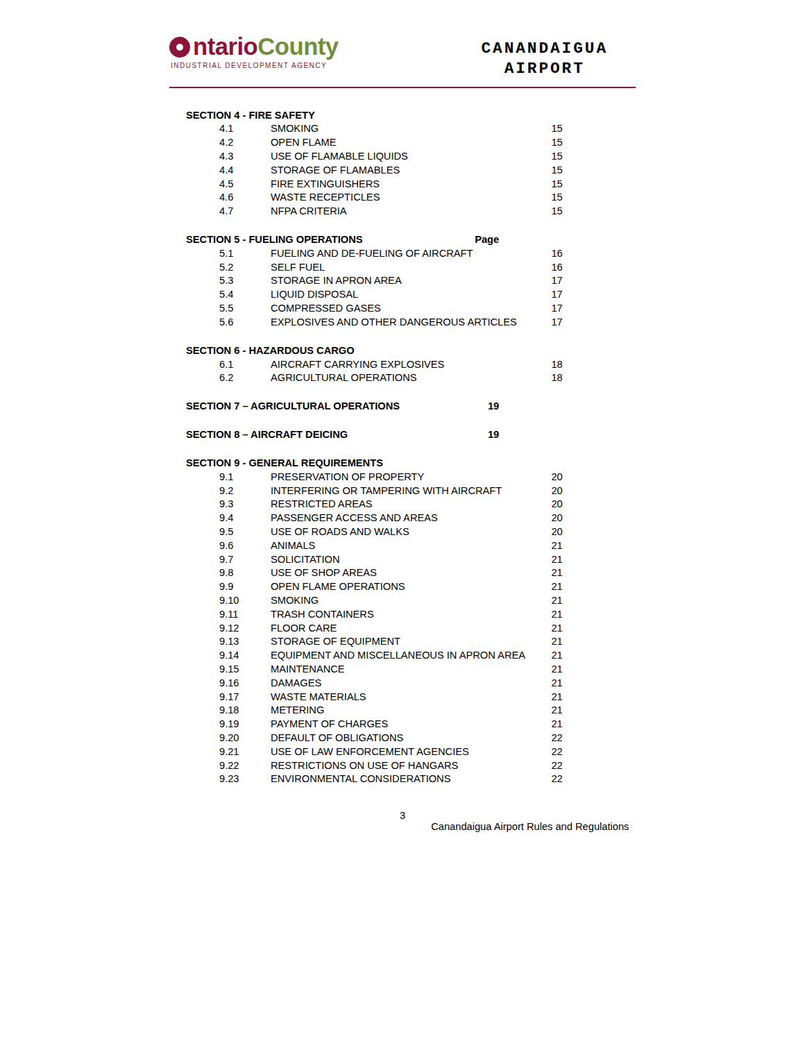ntario County
INDUSTRIAL DEVELOPMENT AGENCY
CANANDAIGUA
AIRPORT
SECTION 4 - FIRE SAFETY
| 4.1 | SMOKING | 15 |
| 4.2 | OPEN FLAME | 15 |
| 4.3 | USE OF FLAMABLE LIQUIDS | 15 |
| 4.4 | STORAGE OF FLAMABLES | 15 |
| 4.5 | FIRE EXTINGUISHERS | 15 |
| 4.6 | WASTE RECEPTICLES | 15 |
| 4.7 | NFPA CRITERIA | 15 |
SECTION 5 - FUELING OPERATIONS Page
| 5.1 | FUELING AND DE-FUELING OF AIRCRAFT | 16 |
| 5.2 | SELF FUEL | 16 |
| 5.3 | STORAGE IN APRON AREA | 17 |
| 5.4 | LIQUID DISPOSAL | 17 |
| 5.5 | COMPRESSED GASES | 17 |
| 5.6 | EXPLOSIVES AND OTHER DANGEROUS ARTICLES | 17 |
SECTION 6 - HAZARDOUS CARGO
| 6.1 | AIRCRAFT CARRYING EXPLOSIVES | 18 |
| 6.2 | AGRICULTURAL OPERATIONS | 18 |
SECTION 7 – AGRICULTURAL OPERATIONS 19
SECTION 8 – AIRCRAFT DEICING 19
SECTION 9 - GENERAL REQUIREMENTS
| 9.1 | PRESERVATION OF PROPERTY | 20 |
| 9.2 | INTERFERING OR TAMPERING WITH AIRCRAFT | 20 |
| 9.3 | RESTRICTED AREAS | 20 |
| 9.4 | PASSENGER ACCESS AND AREAS | 20 |
| 9.5 | USE OF ROADS AND WALKS | 20 |
| 9.6 | ANIMALS | 21 |
| 9.7 | SOLICITATION | 21 |
| 9.8 | USE OF SHOP AREAS | 21 |
| 9.9 | OPEN FLAME OPERATIONS | 21 |
| 9.10 | SMOKING | 21 |
| 9.11 | TRASH CONTAINERS | 21 |
| 9.12 | FLOOR CARE | 21 |
| 9.13 | STORAGE OF EQUIPMENT | 21 |
| 9.14 | EQUIPMENT AND MISCELLANEOUS IN APRON AREA | 21 |
| 9.15 | MAINTENANCE | 21 |
| 9.16 | DAMAGES | 21 |
| 9.17 | WASTE MATERIALS | 21 |
| 9.18 | METERING | 21 |
| 9.19 | PAYMENT OF CHARGES | 21 |
| 9.20 | DEFAULT OF OBLIGATIONS | 22 |
| 9.21 | USE OF LAW ENFORCEMENT AGENCIES | 22 |
| 9.22 | RESTRICTIONS ON USE OF HANGARS | 22 |
| 9.23 | ENVIRONMENTAL CONSIDERATIONS | 22 |
3
Canandaigua Airport Rules and Regulations